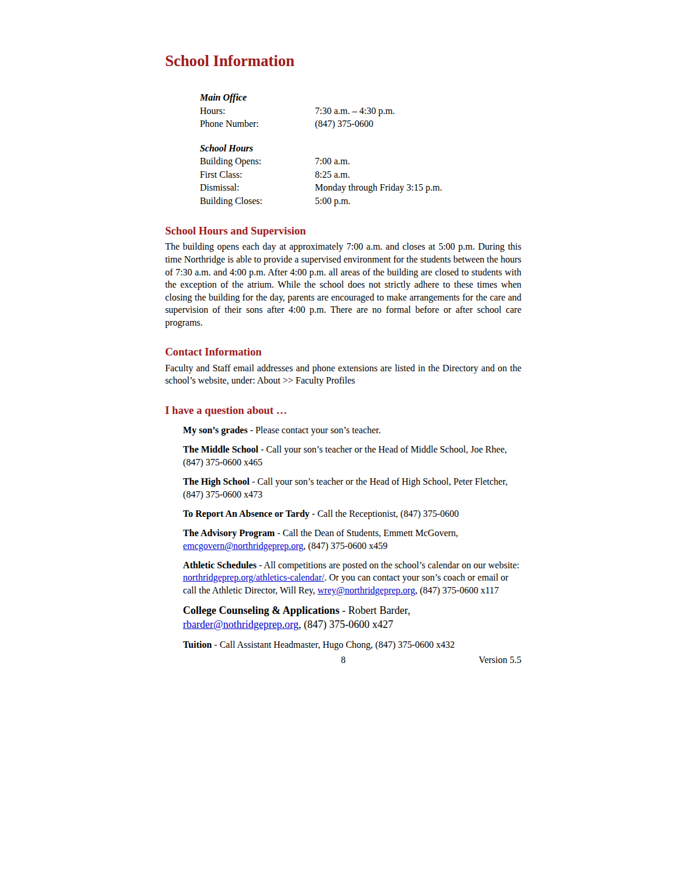School Information
Main Office
| Hours: | 7:30 a.m. – 4:30 p.m. |
| Phone Number: | (847) 375-0600 |
School Hours
| Building Opens: | 7:00 a.m. |
| First Class: | 8:25 a.m. |
| Dismissal: | Monday through Friday 3:15 p.m. |
| Building Closes: | 5:00 p.m. |
School Hours and Supervision
The building opens each day at approximately 7:00 a.m. and closes at 5:00 p.m. During this time Northridge is able to provide a supervised environment for the students between the hours of 7:30 a.m. and 4:00 p.m. After 4:00 p.m. all areas of the building are closed to students with the exception of the atrium. While the school does not strictly adhere to these times when closing the building for the day, parents are encouraged to make arrangements for the care and supervision of their sons after 4:00 p.m. There are no formal before or after school care programs.
Contact Information
Faculty and Staff email addresses and phone extensions are listed in the Directory and on the school’s website, under: About >> Faculty Profiles
I have a question about …
My son’s grades - Please contact your son’s teacher.
The Middle School - Call your son’s teacher or the Head of Middle School, Joe Rhee, (847) 375-0600 x465
The High School - Call your son’s teacher or the Head of High School, Peter Fletcher, (847) 375-0600 x473
To Report An Absence or Tardy - Call the Receptionist, (847) 375-0600
The Advisory Program - Call the Dean of Students, Emmett McGovern,
emcgovern@northridgeprep.org, (847) 375-0600 x459
Athletic Schedules - All competitions are posted on the school’s calendar on our website:
northridgeprep.org/athletics-calendar/. Or you can contact your son’s coach or email or call the Athletic Director, Will Rey, wrey@northridgeprep.org, (847) 375-0600 x117
College Counseling & Applications - Robert Barder, rbarder@nothridgeprep.org, (847) 375-0600 x427
Tuition - Call Assistant Headmaster, Hugo Chong, (847) 375-0600 x432
8
Version 5.5